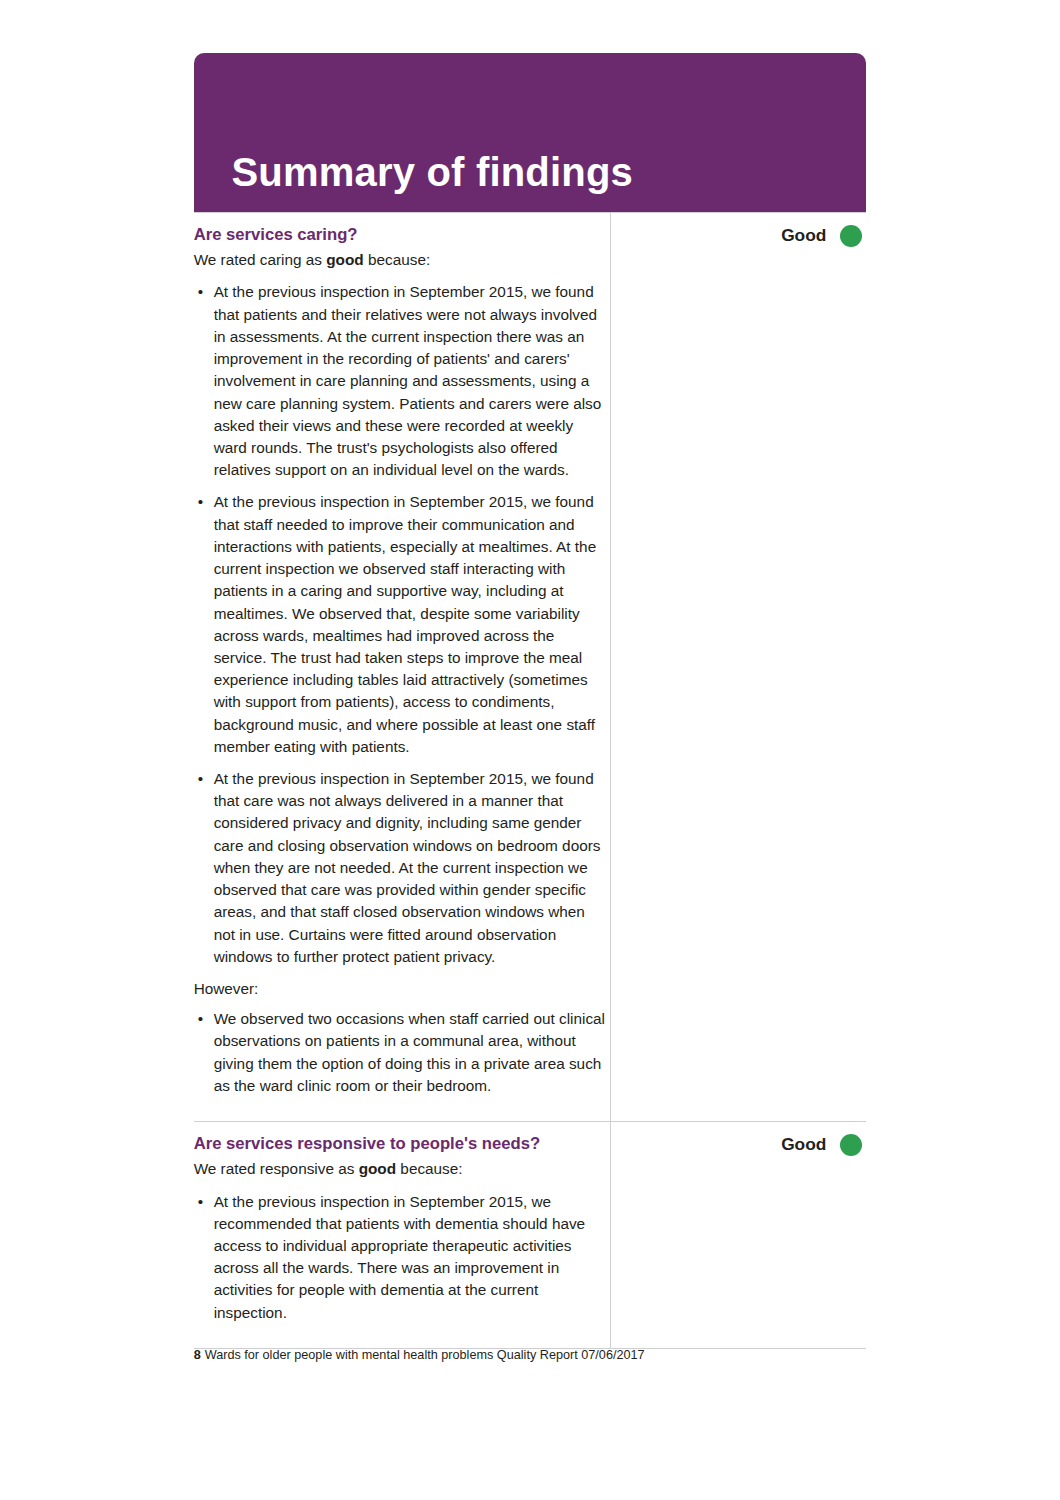Summary of findings
| Are services caring? We rated caring as good because: At the previous inspection in September 2015, we found that patients and their relatives were not always involved in assessments. At the current inspection there was an improvement in the recording of patients' and carers' involvement in care planning and assessments, using a new care planning system. Patients and carers were also asked their views and these were recorded at weekly ward rounds. The trust's psychologists also offered relatives support on an individual level on the wards. At the previous inspection in September 2015, we found that staff needed to improve their communication and interactions with patients, especially at mealtimes. At the current inspection we observed staff interacting with patients in a caring and supportive way, including at mealtimes. We observed that, despite some variability across wards, mealtimes had improved across the service. The trust had taken steps to improve the meal experience including tables laid attractively (sometimes with support from patients), access to condiments, background music, and where possible at least one staff member eating with patients. At the previous inspection in September 2015, we found that care was not always delivered in a manner that considered privacy and dignity, including same gender care and closing observation windows on bedroom doors when they are not needed. At the current inspection we observed that care was provided within gender specific areas, and that staff closed observation windows when not in use. Curtains were fitted around observation windows to further protect patient privacy. However: We observed two occasions when staff carried out clinical observations on patients in a communal area, without giving them the option of doing this in a private area such as the ward clinic room or their bedroom. | Good |
| Are services responsive to people's needs? We rated responsive as good because: At the previous inspection in September 2015, we recommended that patients with dementia should have access to individual appropriate therapeutic activities across all the wards. There was an improvement in activities for people with dementia at the current inspection. | Good |
8 Wards for older people with mental health problems Quality Report 07/06/2017